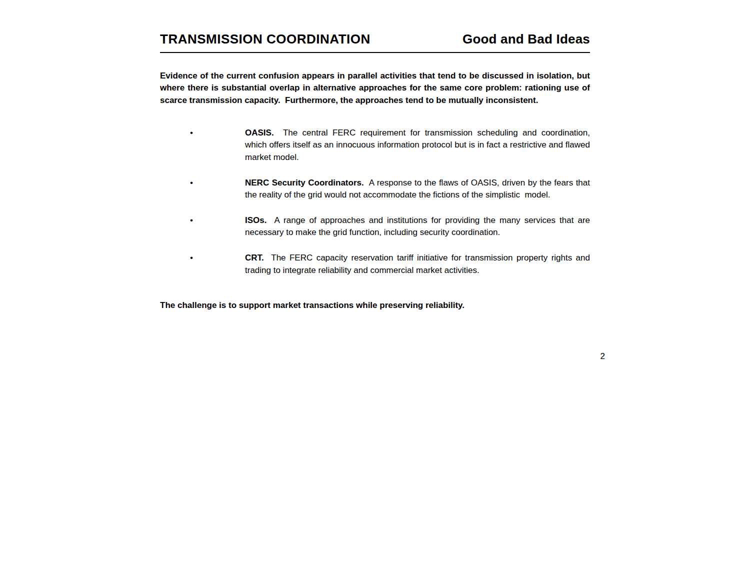TRANSMISSION COORDINATION Good and Bad Ideas
Evidence of the current confusion appears in parallel activities that tend to be discussed in isolation, but where there is substantial overlap in alternative approaches for the same core problem: rationing use of scarce transmission capacity. Furthermore, the approaches tend to be mutually inconsistent.
OASIS. The central FERC requirement for transmission scheduling and coordination, which offers itself as an innocuous information protocol but is in fact a restrictive and flawed market model.
NERC Security Coordinators. A response to the flaws of OASIS, driven by the fears that the reality of the grid would not accommodate the fictions of the simplistic model.
ISOs. A range of approaches and institutions for providing the many services that are necessary to make the grid function, including security coordination.
CRT. The FERC capacity reservation tariff initiative for transmission property rights and trading to integrate reliability and commercial market activities.
The challenge is to support market transactions while preserving reliability.
2